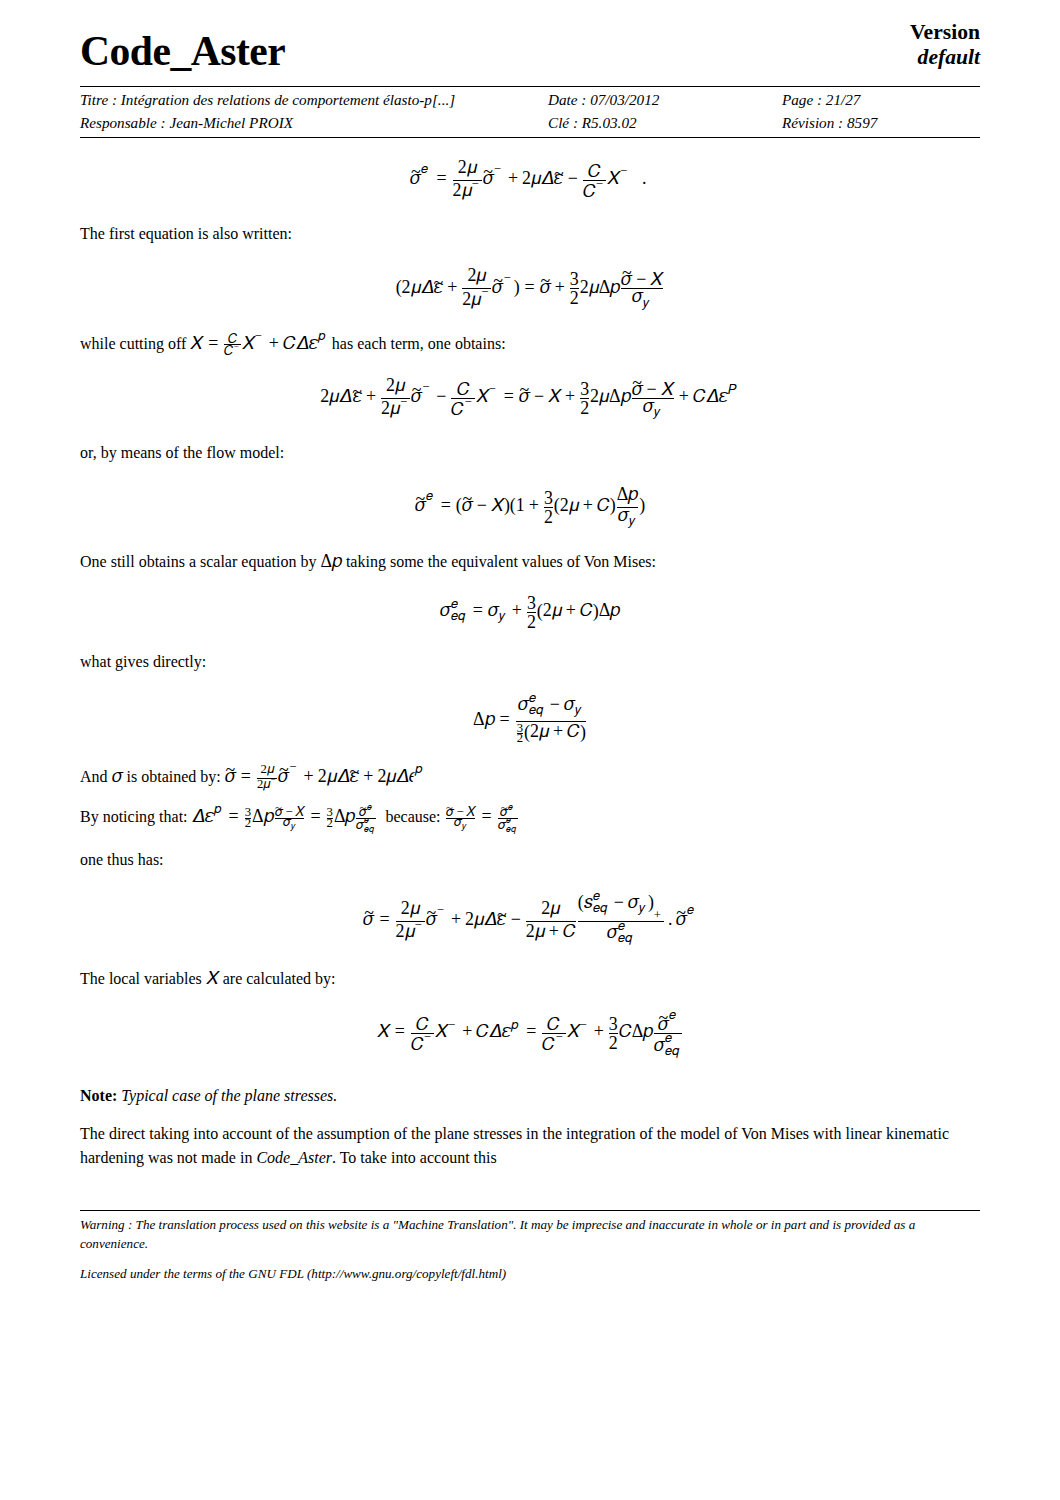Code_Aster
Version
default
Titre : Intégration des relations de comportement élasto-p[...]
Date : 07/03/2012
Page : 21/27
Responsable : Jean-Michel PROIX
Clé : R5.03.02
Révision : 8597
σ~e = 2μ2μ− σ~− + 2μΔ ε~ − CC− X− .
The first equation is also written:
( 2μΔ ε~ + 2μ2μ− σ~− ) = σ~ + 32 2μΔp σ~−X σy
while cutting off X= CC− X− +CΔ εp has each term, one obtains:
2μΔ ε~ + 2μ2μ− σ~− − CC− X− = σ~ −X + 32 2μΔp σ~−X σy +CΔ εP
or, by means of the flow model:
σ~e = ( σ~ −X ) ( 1+ 32 (2μ+C) Δpσy )
One still obtains a scalar equation by Δp taking some the equivalent values of Von Mises:
σeqe = σy + 32 (2μ+C) Δp
what gives directly:
Δp = σeqe − σy 32 (2μ+C)
And σ is obtained by: σ~ = 2μ2μ− σ~− + 2μΔ ε~ + 2μΔ ϵp
By noticing that: Δ εp = 32 Δp σ~−X σy = 32 Δp σ~e σeqe because: σ~−X σy = σ~e σeqe
one thus has:
σ~ = 2μ2μ− σ~− + 2μΔ ε~ − 2μ2μ+C (seqe−σy) + σeqe . σ~e
The local variables X are calculated by:
X = CC− X− + CΔ εp = CC− X− + 32 CΔp σ~e σeqe
Note: Typical case of the plane stresses.
The direct taking into account of the assumption of the plane stresses in the integration of the model of Von Mises with linear kinematic hardening was not made in Code_Aster. To take into account this
Warning : The translation process used on this website is a "Machine Translation". It may be imprecise and inaccurate in whole or in part and is provided as a convenience.
Licensed under the terms of the GNU FDL (http://www.gnu.org/copyleft/fdl.html)